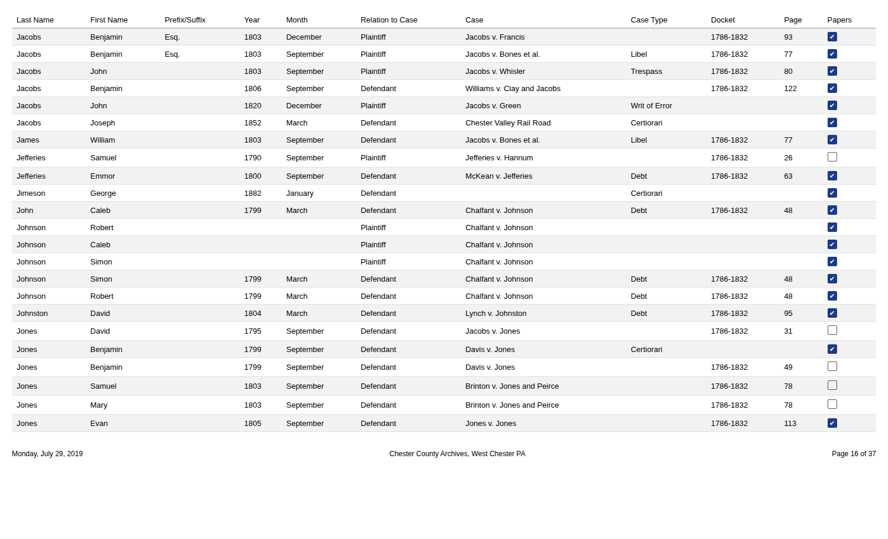| Last Name | First Name | Prefix/Suffix | Year | Month | Relation to Case | Case | Case Type | Docket | Page | Papers |
| --- | --- | --- | --- | --- | --- | --- | --- | --- | --- | --- |
| Jacobs | Benjamin | Esq. | 1803 | December | Plaintiff | Jacobs v. Francis | | 1786-1832 | 93 | ✔ |
| Jacobs | Benjamin | Esq. | 1803 | September | Plaintiff | Jacobs v. Bones et al. | Libel | 1786-1832 | 77 | ✔ |
| Jacobs | John | | 1803 | September | Plaintiff | Jacobs v. Whisler | Trespass | 1786-1832 | 80 | ✔ |
| Jacobs | Benjamin | | 1806 | September | Defendant | Williams v. Clay and Jacobs | | 1786-1832 | 122 | ✔ |
| Jacobs | John | | 1820 | December | Plaintiff | Jacobs v. Green | Writ of Error | | | ✔ |
| Jacobs | Joseph | | 1852 | March | Defendant | Chester Valley Rail Road | Certiorari | | | ✔ |
| James | William | | 1803 | September | Defendant | Jacobs v. Bones et al. | Libel | 1786-1832 | 77 | ✔ |
| Jefferies | Samuel | | 1790 | September | Plaintiff | Jefferies v. Hannum | | 1786-1832 | 26 | |
| Jefferies | Emmor | | 1800 | September | Defendant | McKean v. Jefferies | Debt | 1786-1832 | 63 | ✔ |
| Jimeson | George | | 1882 | January | Defendant | | Certiorari | | | ✔ |
| John | Caleb | | 1799 | March | Defendant | Chalfant v. Johnson | Debt | 1786-1832 | 48 | ✔ |
| Johnson | Robert | | | | Plaintiff | Chalfant v. Johnson | | | | ✔ |
| Johnson | Caleb | | | | Plaintiff | Chalfant v. Johnson | | | | ✔ |
| Johnson | Simon | | | | Plaintiff | Chalfant v. Johnson | | | | ✔ |
| Johnson | Simon | | 1799 | March | Defendant | Chalfant v. Johnson | Debt | 1786-1832 | 48 | ✔ |
| Johnson | Robert | | 1799 | March | Defendant | Chalfant v. Johnson | Debt | 1786-1832 | 48 | ✔ |
| Johnston | David | | 1804 | March | Defendant | Lynch v. Johnston | Debt | 1786-1832 | 95 | ✔ |
| Jones | David | | 1795 | September | Defendant | Jacobs v. Jones | | 1786-1832 | 31 | |
| Jones | Benjamin | | 1799 | September | Defendant | Davis v. Jones | Certiorari | | | ✔ |
| Jones | Benjamin | | 1799 | September | Defendant | Davis v. Jones | | 1786-1832 | 49 | |
| Jones | Samuel | | 1803 | September | Defendant | Brinton v. Jones and Peirce | | 1786-1832 | 78 | |
| Jones | Mary | | 1803 | September | Defendant | Brinton v. Jones and Peirce | | 1786-1832 | 78 | |
| Jones | Evan | | 1805 | September | Defendant | Jones v. Jones | | 1786-1832 | 113 | ✔ |
Monday, July 29, 2019
Chester County Archives, West Chester PA
Page 16 of 37